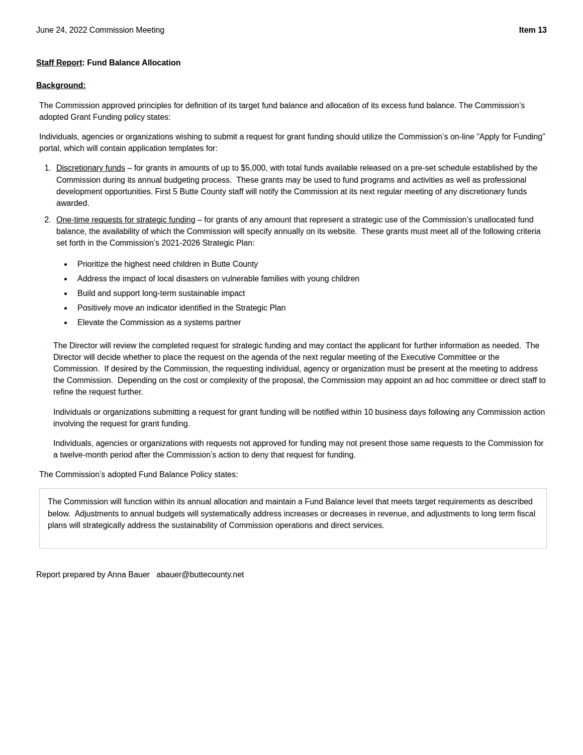June 24, 2022 Commission Meeting Item 13
Staff Report: Fund Balance Allocation
Background:
The Commission approved principles for definition of its target fund balance and allocation of its excess fund balance. The Commission’s adopted Grant Funding policy states:
Individuals, agencies or organizations wishing to submit a request for grant funding should utilize the Commission’s on-line “Apply for Funding” portal, which will contain application templates for:
Discretionary funds – for grants in amounts of up to $5,000, with total funds available released on a pre-set schedule established by the Commission during its annual budgeting process. These grants may be used to fund programs and activities as well as professional development opportunities. First 5 Butte County staff will notify the Commission at its next regular meeting of any discretionary funds awarded.
One-time requests for strategic funding – for grants of any amount that represent a strategic use of the Commission’s unallocated fund balance, the availability of which the Commission will specify annually on its website. These grants must meet all of the following criteria set forth in the Commission’s 2021-2026 Strategic Plan:
Prioritize the highest need children in Butte County
Address the impact of local disasters on vulnerable families with young children
Build and support long-term sustainable impact
Positively move an indicator identified in the Strategic Plan
Elevate the Commission as a systems partner
The Director will review the completed request for strategic funding and may contact the applicant for further information as needed. The Director will decide whether to place the request on the agenda of the next regular meeting of the Executive Committee or the Commission. If desired by the Commission, the requesting individual, agency or organization must be present at the meeting to address the Commission. Depending on the cost or complexity of the proposal, the Commission may appoint an ad hoc committee or direct staff to refine the request further.
Individuals or organizations submitting a request for grant funding will be notified within 10 business days following any Commission action involving the request for grant funding.
Individuals, agencies or organizations with requests not approved for funding may not present those same requests to the Commission for a twelve-month period after the Commission’s action to deny that request for funding.
The Commission’s adopted Fund Balance Policy states:
The Commission will function within its annual allocation and maintain a Fund Balance level that meets target requirements as described below. Adjustments to annual budgets will systematically address increases or decreases in revenue, and adjustments to long term fiscal plans will strategically address the sustainability of Commission operations and direct services.
Report prepared by Anna Bauer abauer@buttecounty.net